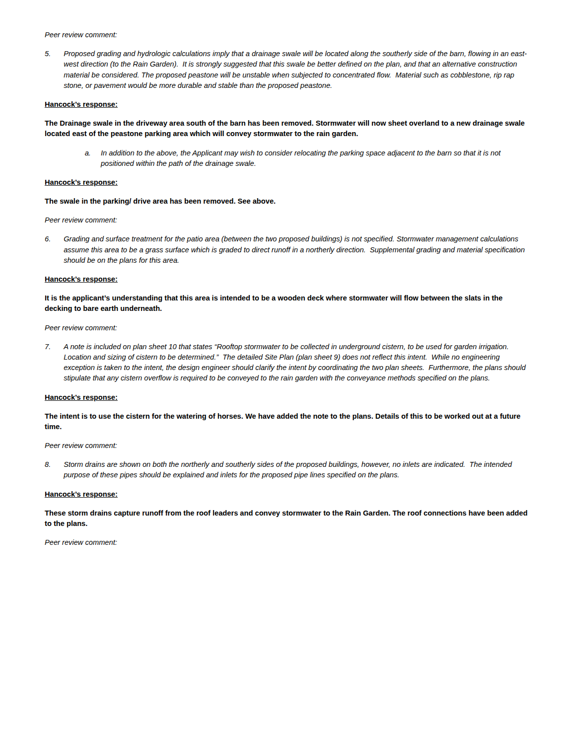Peer review comment:
5. Proposed grading and hydrologic calculations imply that a drainage swale will be located along the southerly side of the barn, flowing in an east-west direction (to the Rain Garden). It is strongly suggested that this swale be better defined on the plan, and that an alternative construction material be considered. The proposed peastone will be unstable when subjected to concentrated flow. Material such as cobblestone, rip rap stone, or pavement would be more durable and stable than the proposed peastone.
Hancock’s response:
The Drainage swale in the driveway area south of the barn has been removed. Stormwater will now sheet overland to a new drainage swale located east of the peastone parking area which will convey stormwater to the rain garden.
a. In addition to the above, the Applicant may wish to consider relocating the parking space adjacent to the barn so that it is not positioned within the path of the drainage swale.
Hancock’s response:
The swale in the parking/ drive area has been removed. See above.
Peer review comment:
6. Grading and surface treatment for the patio area (between the two proposed buildings) is not specified. Stormwater management calculations assume this area to be a grass surface which is graded to direct runoff in a northerly direction. Supplemental grading and material specification should be on the plans for this area.
Hancock’s response:
It is the applicant’s understanding that this area is intended to be a wooden deck where stormwater will flow between the slats in the decking to bare earth underneath.
Peer review comment:
7. A note is included on plan sheet 10 that states “Rooftop stormwater to be collected in underground cistern, to be used for garden irrigation. Location and sizing of cistern to be determined.” The detailed Site Plan (plan sheet 9) does not reflect this intent. While no engineering exception is taken to the intent, the design engineer should clarify the intent by coordinating the two plan sheets. Furthermore, the plans should stipulate that any cistern overflow is required to be conveyed to the rain garden with the conveyance methods specified on the plans.
Hancock’s response:
The intent is to use the cistern for the watering of horses. We have added the note to the plans. Details of this to be worked out at a future time.
Peer review comment:
8. Storm drains are shown on both the northerly and southerly sides of the proposed buildings, however, no inlets are indicated. The intended purpose of these pipes should be explained and inlets for the proposed pipe lines specified on the plans.
Hancock’s response:
These storm drains capture runoff from the roof leaders and convey stormwater to the Rain Garden. The roof connections have been added to the plans.
Peer review comment: